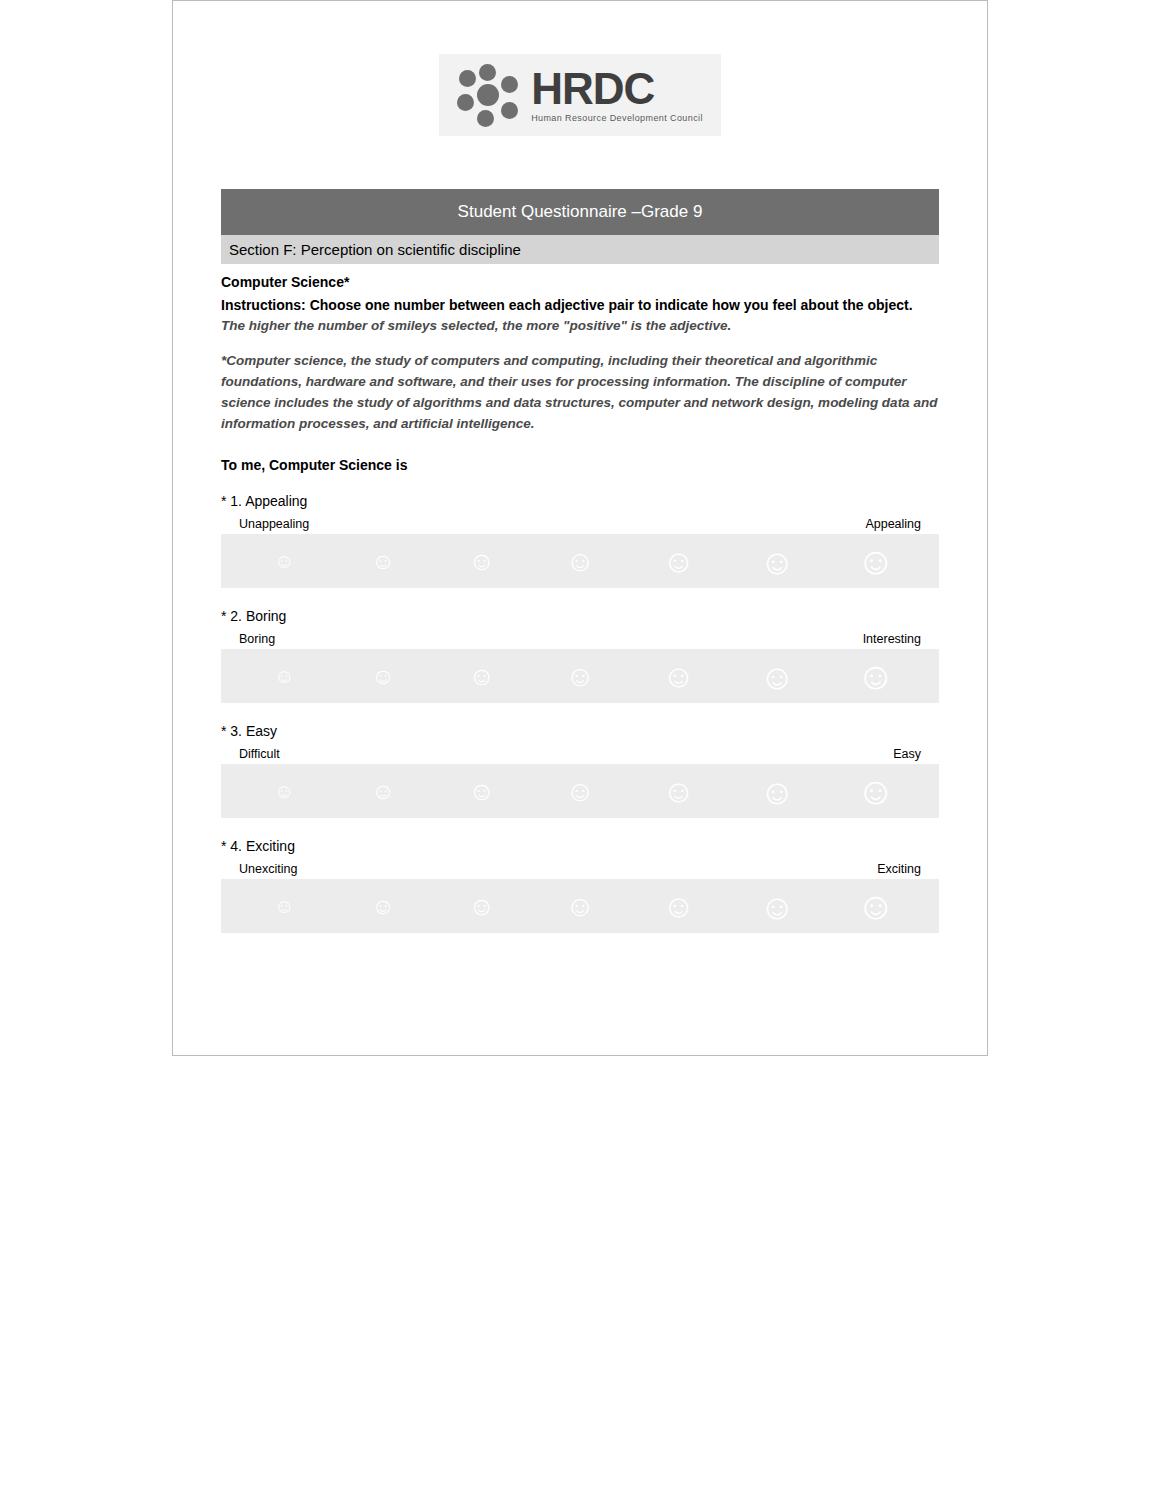HRDC
Human Resource Development Council
Student Questionnaire –Grade 9
Section F: Perception on scientific discipline
Computer Science*
Instructions: Choose one number between each adjective pair to indicate how you feel about the object.
The higher the number of smileys selected, the more "positive" is the adjective.
*Computer science, the study of computers and computing, including their theoretical and algorithmic foundations, hardware and software, and their uses for processing information. The discipline of computer science includes the study of algorithms and data structures, computer and network design, modeling data and information processes, and artificial intelligence.
To me, Computer Science is
* 1. Appealing
Unappealing Appealing
☺ ☺ ☺ ☺ ☺ ☺ ☺
* 2. Boring
Boring Interesting
☺ ☺ ☺ ☺ ☺ ☺ ☺
* 3. Easy
Difficult Easy
☺ ☺ ☺ ☺ ☺ ☺ ☺
* 4. Exciting
Unexciting Exciting
☺ ☺ ☺ ☺ ☺ ☺ ☺